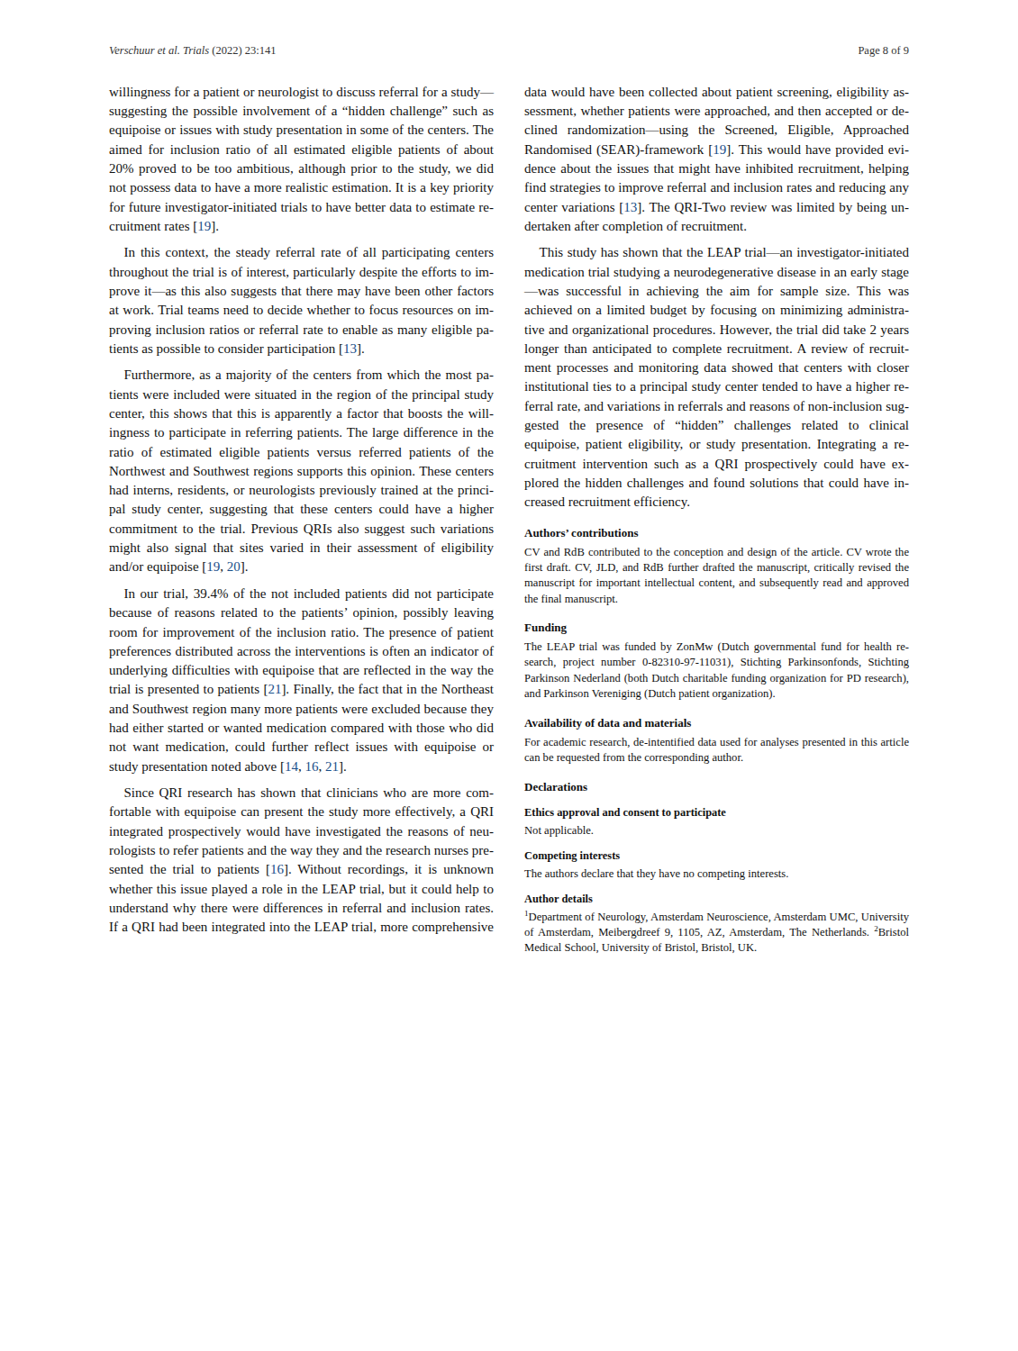Verschuur et al. Trials (2022) 23:141
Page 8 of 9
willingness for a patient or neurologist to discuss referral for a study—suggesting the possible involvement of a “hidden challenge” such as equipoise or issues with study presentation in some of the centers. The aimed for inclusion ratio of all estimated eligible patients of about 20% proved to be too ambitious, although prior to the study, we did not possess data to have a more realistic estimation. It is a key priority for future investigator-initiated trials to have better data to estimate recruitment rates [19].
In this context, the steady referral rate of all participating centers throughout the trial is of interest, particularly despite the efforts to improve it—as this also suggests that there may have been other factors at work. Trial teams need to decide whether to focus resources on improving inclusion ratios or referral rate to enable as many eligible patients as possible to consider participation [13].
Furthermore, as a majority of the centers from which the most patients were included were situated in the region of the principal study center, this shows that this is apparently a factor that boosts the willingness to participate in referring patients. The large difference in the ratio of estimated eligible patients versus referred patients of the Northwest and Southwest regions supports this opinion. These centers had interns, residents, or neurologists previously trained at the principal study center, suggesting that these centers could have a higher commitment to the trial. Previous QRIs also suggest such variations might also signal that sites varied in their assessment of eligibility and/or equipoise [19, 20].
In our trial, 39.4% of the not included patients did not participate because of reasons related to the patients’ opinion, possibly leaving room for improvement of the inclusion ratio. The presence of patient preferences distributed across the interventions is often an indicator of underlying difficulties with equipoise that are reflected in the way the trial is presented to patients [21]. Finally, the fact that in the Northeast and Southwest region many more patients were excluded because they had either started or wanted medication compared with those who did not want medication, could further reflect issues with equipoise or study presentation noted above [14, 16, 21].
Since QRI research has shown that clinicians who are more comfortable with equipoise can present the study more effectively, a QRI integrated prospectively would have investigated the reasons of neurologists to refer patients and the way they and the research nurses presented the trial to patients [16]. Without recordings, it is unknown whether this issue played a role in the LEAP trial, but it could help to understand why there were differences in referral and inclusion rates. If a QRI had been integrated into the LEAP trial, more comprehensive data would have been collected about patient screening, eligibility assessment, whether patients were approached, and then accepted or declined randomization—using the Screened, Eligible, Approached Randomised (SEAR)-framework [19]. This would have provided evidence about the issues that might have inhibited recruitment, helping find strategies to improve referral and inclusion rates and reducing any center variations [13]. The QRI-Two review was limited by being undertaken after completion of recruitment.
This study has shown that the LEAP trial—an investigator-initiated medication trial studying a neurodegenerative disease in an early stage—was successful in achieving the aim for sample size. This was achieved on a limited budget by focusing on minimizing administrative and organizational procedures. However, the trial did take 2 years longer than anticipated to complete recruitment. A review of recruitment processes and monitoring data showed that centers with closer institutional ties to a principal study center tended to have a higher referral rate, and variations in referrals and reasons of non-inclusion suggested the presence of “hidden” challenges related to clinical equipoise, patient eligibility, or study presentation. Integrating a recruitment intervention such as a QRI prospectively could have explored the hidden challenges and found solutions that could have increased recruitment efficiency.
Authors’ contributions
CV and RdB contributed to the conception and design of the article. CV wrote the first draft. CV, JLD, and RdB further drafted the manuscript, critically revised the manuscript for important intellectual content, and subsequently read and approved the final manuscript.
Funding
The LEAP trial was funded by ZonMw (Dutch governmental fund for health research, project number 0-82310-97-11031), Stichting Parkinsonfonds, Stichting Parkinson Nederland (both Dutch charitable funding organization for PD research), and Parkinson Vereniging (Dutch patient organization).
Availability of data and materials
For academic research, de-intentified data used for analyses presented in this article can be requested from the corresponding author.
Declarations
Ethics approval and consent to participate
Not applicable.
Competing interests
The authors declare that they have no competing interests.
Author details
1Department of Neurology, Amsterdam Neuroscience, Amsterdam UMC, University of Amsterdam, Meibergdreef 9, 1105, AZ, Amsterdam, The Netherlands. 2Bristol Medical School, University of Bristol, Bristol, UK.